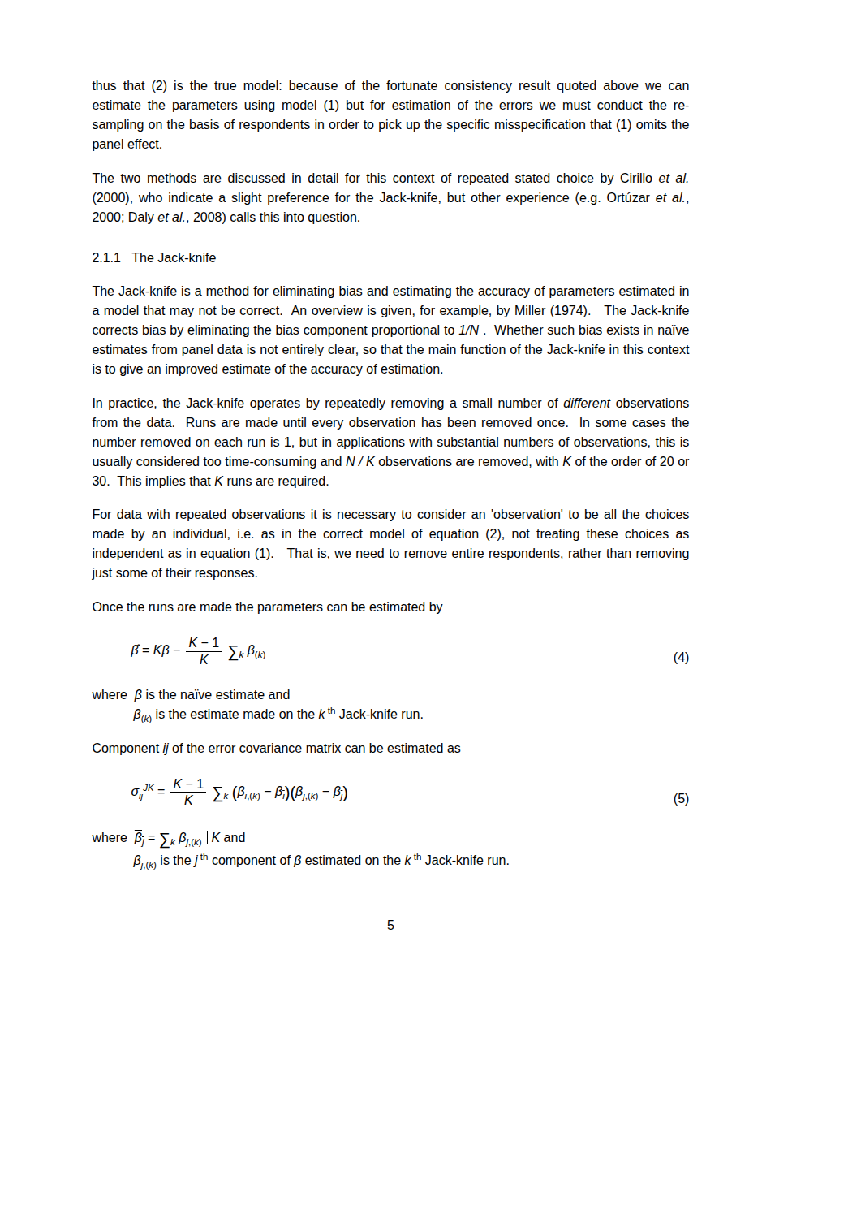thus that (2) is the true model: because of the fortunate consistency result quoted above we can estimate the parameters using model (1) but for estimation of the errors we must conduct the re-sampling on the basis of respondents in order to pick up the specific misspecification that (1) omits the panel effect.
The two methods are discussed in detail for this context of repeated stated choice by Cirillo et al. (2000), who indicate a slight preference for the Jack-knife, but other experience (e.g. Ortúzar et al., 2000; Daly et al., 2008) calls this into question.
2.1.1 The Jack-knife
The Jack-knife is a method for eliminating bias and estimating the accuracy of parameters estimated in a model that may not be correct. An overview is given, for example, by Miller (1974). The Jack-knife corrects bias by eliminating the bias component proportional to 1/N . Whether such bias exists in naïve estimates from panel data is not entirely clear, so that the main function of the Jack-knife in this context is to give an improved estimate of the accuracy of estimation.
In practice, the Jack-knife operates by repeatedly removing a small number of different observations from the data. Runs are made until every observation has been removed once. In some cases the number removed on each run is 1, but in applications with substantial numbers of observations, this is usually considered too time-consuming and N / K observations are removed, with K of the order of 20 or 30. This implies that K runs are required.
For data with repeated observations it is necessary to consider an 'observation' to be all the choices made by an individual, i.e. as in the correct model of equation (2), not treating these choices as independent as in equation (1). That is, we need to remove entire respondents, rather than removing just some of their responses.
Once the runs are made the parameters can be estimated by
β̂ = Kβ − K − 1 K ∑k β(k) (4)
where β is the naïve estimate and β(k) is the estimate made on the k th Jack-knife run.
Component ij of the error covariance matrix can be estimated as
σijJK = K − 1 K ∑k (βi,(k) − βi)(βj,(k) − βj) (5)
where βj = ∑k βj,(k) K and βj,(k) is the j th component of β estimated on the k th Jack-knife run.
5